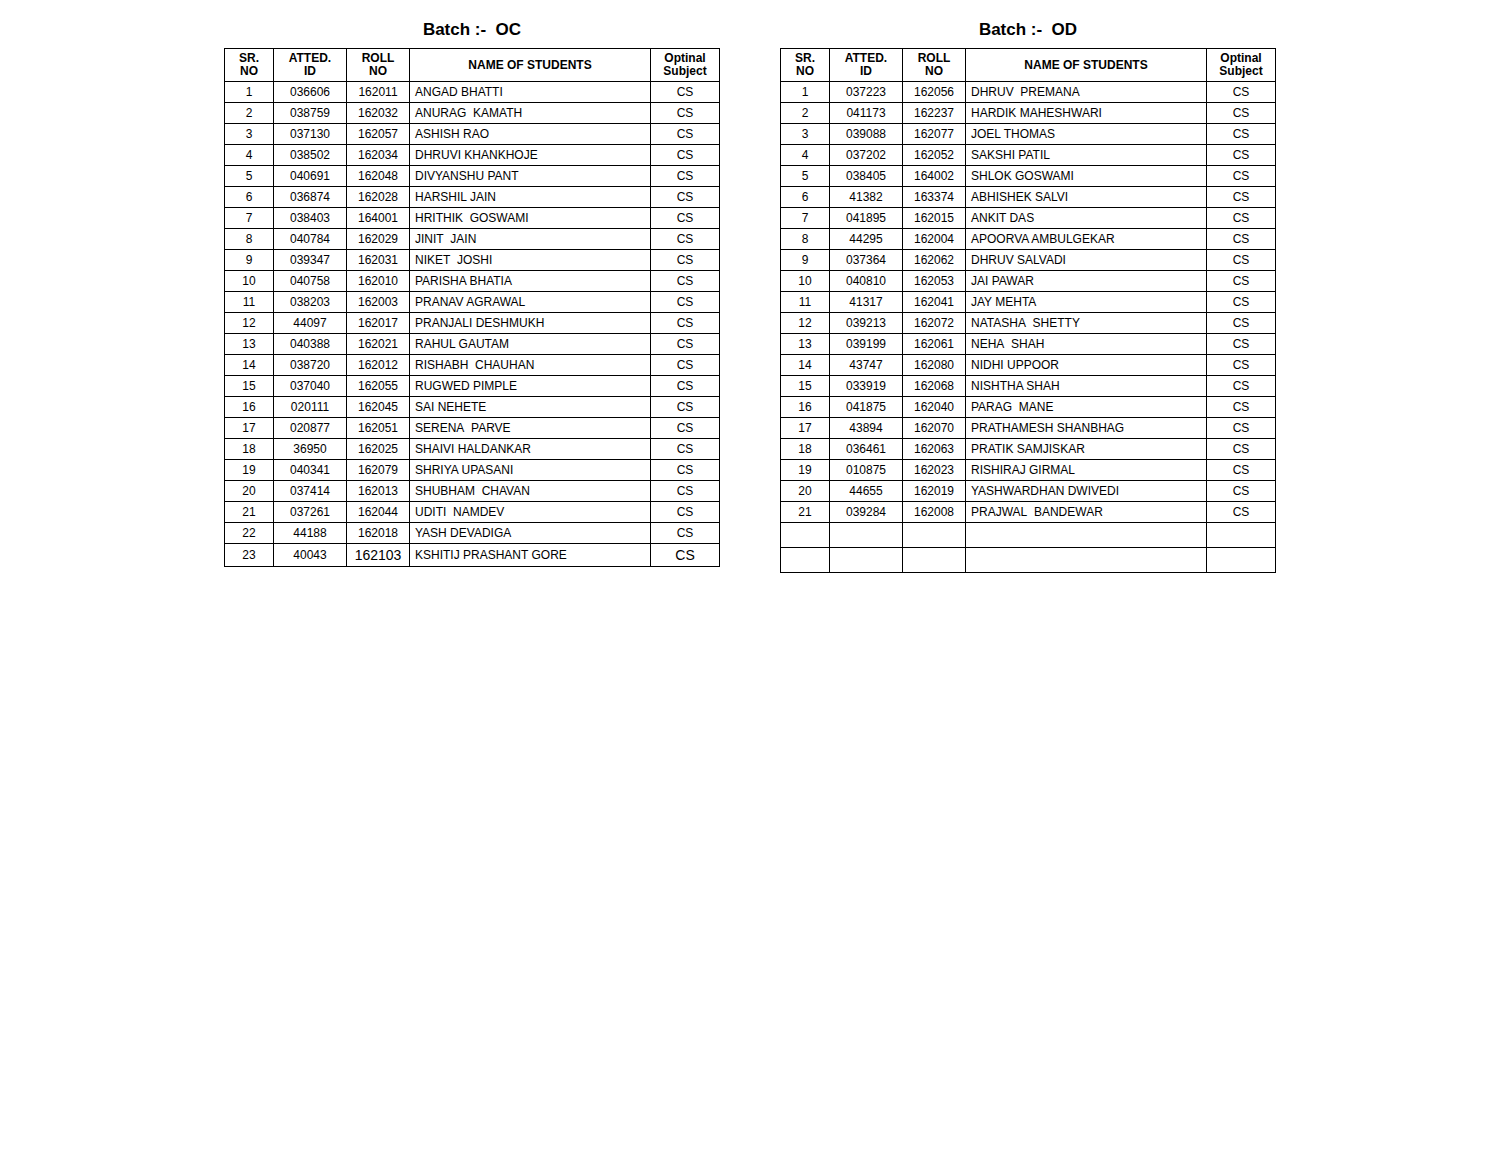Batch :- OC
| SR. NO | ATTED. ID | ROLL NO | NAME OF STUDENTS | Optinal Subject |
| --- | --- | --- | --- | --- |
| 1 | 036606 | 162011 | ANGAD BHATTI | CS |
| 2 | 038759 | 162032 | ANURAG KAMATH | CS |
| 3 | 037130 | 162057 | ASHISH RAO | CS |
| 4 | 038502 | 162034 | DHRUVI KHANKHOJE | CS |
| 5 | 040691 | 162048 | DIVYANSHU PANT | CS |
| 6 | 036874 | 162028 | HARSHIL JAIN | CS |
| 7 | 038403 | 164001 | HRITHIK GOSWAMI | CS |
| 8 | 040784 | 162029 | JINIT JAIN | CS |
| 9 | 039347 | 162031 | NIKET JOSHI | CS |
| 10 | 040758 | 162010 | PARISHA BHATIA | CS |
| 11 | 038203 | 162003 | PRANAV AGRAWAL | CS |
| 12 | 44097 | 162017 | PRANJALI DESHMUKH | CS |
| 13 | 040388 | 162021 | RAHUL GAUTAM | CS |
| 14 | 038720 | 162012 | RISHABH CHAUHAN | CS |
| 15 | 037040 | 162055 | RUGWED PIMPLE | CS |
| 16 | 020111 | 162045 | SAI NEHETE | CS |
| 17 | 020877 | 162051 | SERENA PARVE | CS |
| 18 | 36950 | 162025 | SHAIVI HALDANKAR | CS |
| 19 | 040341 | 162079 | SHRIYA UPASANI | CS |
| 20 | 037414 | 162013 | SHUBHAM CHAVAN | CS |
| 21 | 037261 | 162044 | UDITI NAMDEV | CS |
| 22 | 44188 | 162018 | YASH DEVADIGA | CS |
| 23 | 40043 | 162103 | KSHITIJ PRASHANT GORE | CS |
Batch :- OD
| SR. NO | ATTED. ID | ROLL NO | NAME OF STUDENTS | Optinal Subject |
| --- | --- | --- | --- | --- |
| 1 | 037223 | 162056 | DHRUV PREMANA | CS |
| 2 | 041173 | 162237 | HARDIK MAHESHWARI | CS |
| 3 | 039088 | 162077 | JOEL THOMAS | CS |
| 4 | 037202 | 162052 | SAKSHI PATIL | CS |
| 5 | 038405 | 164002 | SHLOK GOSWAMI | CS |
| 6 | 41382 | 163374 | ABHISHEK SALVI | CS |
| 7 | 041895 | 162015 | ANKIT DAS | CS |
| 8 | 44295 | 162004 | APOORVA AMBULGEKAR | CS |
| 9 | 037364 | 162062 | DHRUV SALVADI | CS |
| 10 | 040810 | 162053 | JAI PAWAR | CS |
| 11 | 41317 | 162041 | JAY MEHTA | CS |
| 12 | 039213 | 162072 | NATASHA SHETTY | CS |
| 13 | 039199 | 162061 | NEHA SHAH | CS |
| 14 | 43747 | 162080 | NIDHI UPPOOR | CS |
| 15 | 033919 | 162068 | NISHTHA SHAH | CS |
| 16 | 041875 | 162040 | PARAG MANE | CS |
| 17 | 43894 | 162070 | PRATHAMESH SHANBHAG | CS |
| 18 | 036461 | 162063 | PRATIK SAMJISKAR | CS |
| 19 | 010875 | 162023 | RISHIRAJ GIRMAL | CS |
| 20 | 44655 | 162019 | YASHWARDHAN DWIVEDI | CS |
| 21 | 039284 | 162008 | PRAJWAL BANDEWAR | CS |